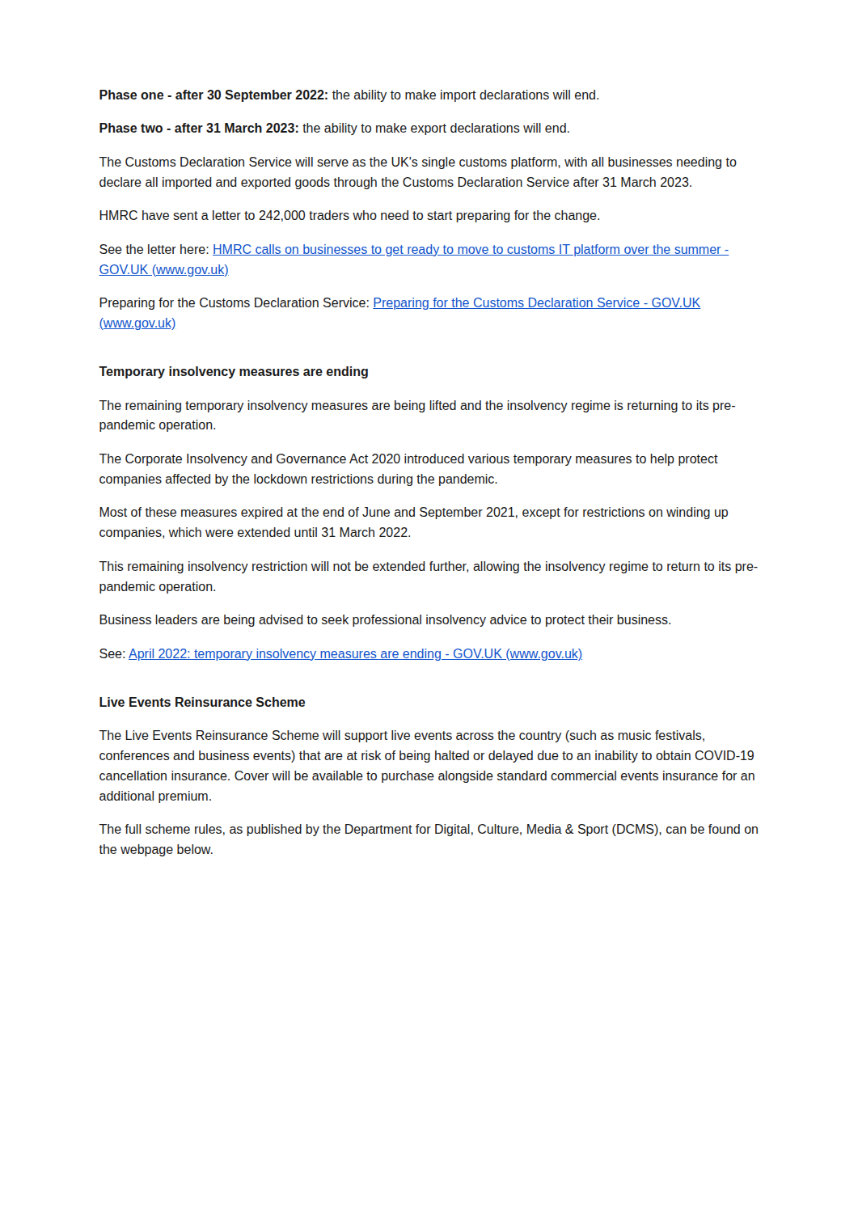Phase one - after 30 September 2022: the ability to make import declarations will end.
Phase two - after 31 March 2023: the ability to make export declarations will end.
The Customs Declaration Service will serve as the UK's single customs platform, with all businesses needing to declare all imported and exported goods through the Customs Declaration Service after 31 March 2023.
HMRC have sent a letter to 242,000 traders who need to start preparing for the change.
See the letter here: HMRC calls on businesses to get ready to move to customs IT platform over the summer - GOV.UK (www.gov.uk)
Preparing for the Customs Declaration Service: Preparing for the Customs Declaration Service - GOV.UK (www.gov.uk)
Temporary insolvency measures are ending
The remaining temporary insolvency measures are being lifted and the insolvency regime is returning to its pre-pandemic operation.
The Corporate Insolvency and Governance Act 2020 introduced various temporary measures to help protect companies affected by the lockdown restrictions during the pandemic.
Most of these measures expired at the end of June and September 2021, except for restrictions on winding up companies, which were extended until 31 March 2022.
This remaining insolvency restriction will not be extended further, allowing the insolvency regime to return to its pre-pandemic operation.
Business leaders are being advised to seek professional insolvency advice to protect their business.
See: April 2022: temporary insolvency measures are ending - GOV.UK (www.gov.uk)
Live Events Reinsurance Scheme
The Live Events Reinsurance Scheme will support live events across the country (such as music festivals, conferences and business events) that are at risk of being halted or delayed due to an inability to obtain COVID-19 cancellation insurance. Cover will be available to purchase alongside standard commercial events insurance for an additional premium.
The full scheme rules, as published by the Department for Digital, Culture, Media & Sport (DCMS), can be found on the webpage below.